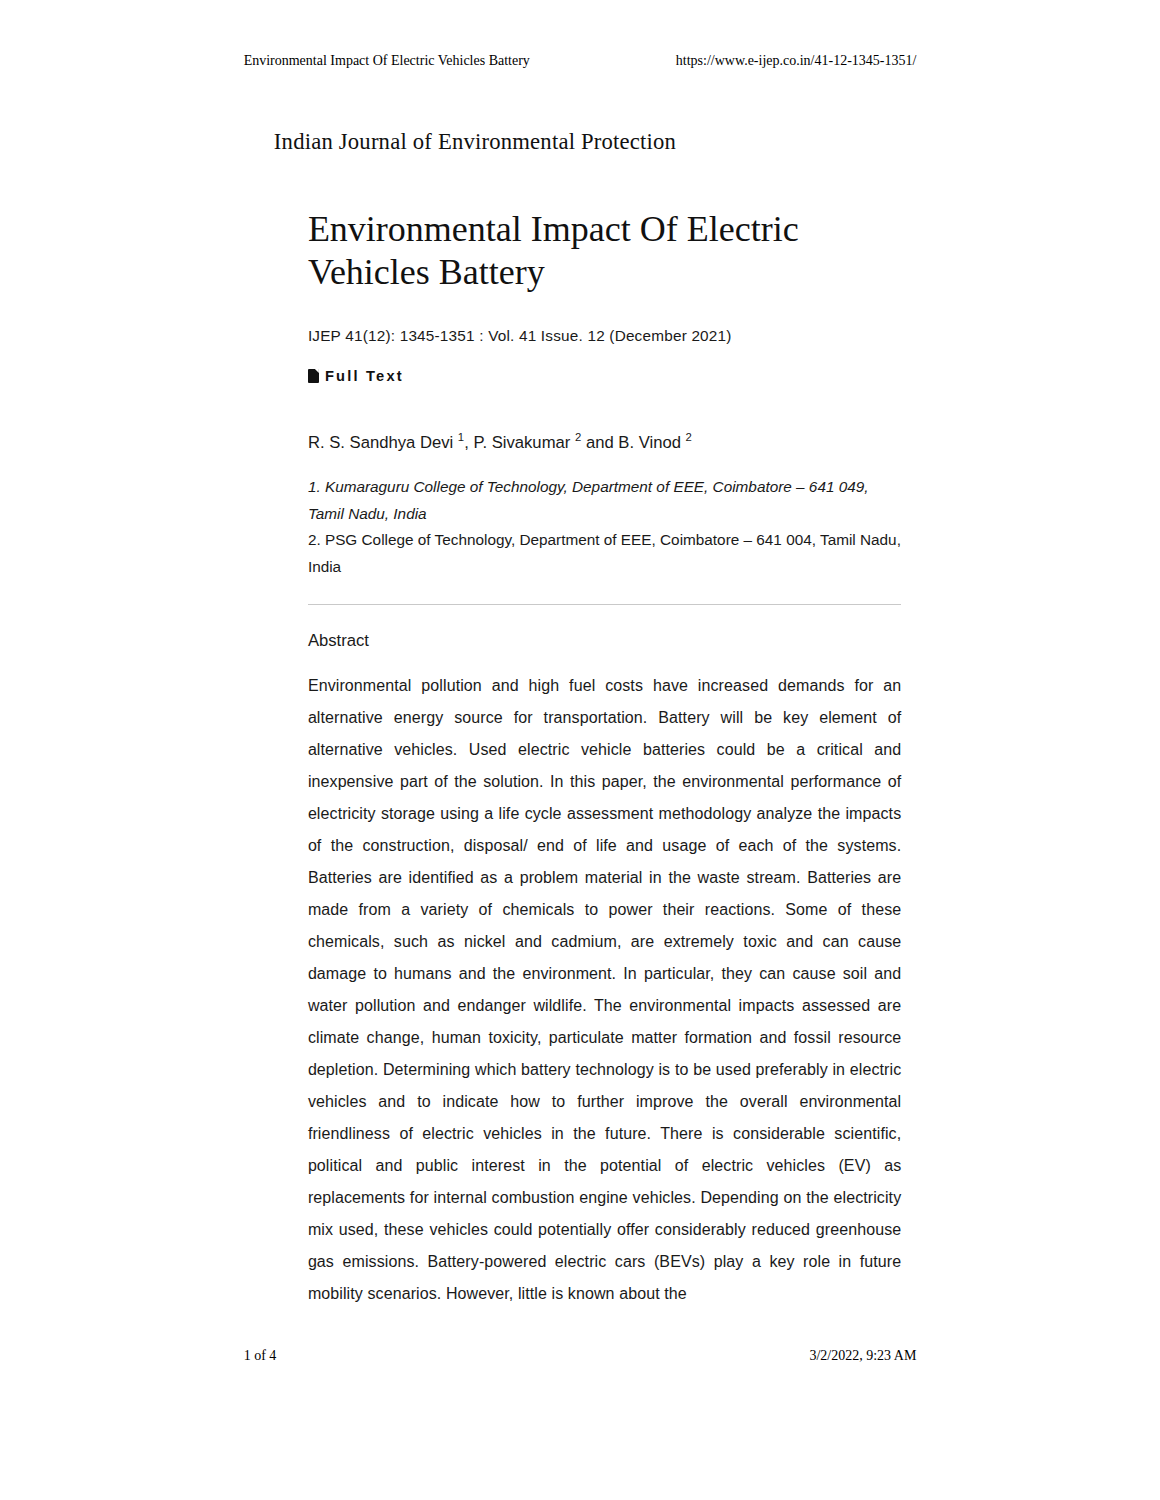Environmental Impact Of Electric Vehicles Battery https://www.e-ijep.co.in/41-12-1345-1351/
Indian Journal of Environmental Protection
Environmental Impact Of Electric Vehicles Battery
IJEP 41(12): 1345-1351 : Vol. 41 Issue. 12 (December 2021)
Full Text
R. S. Sandhya Devi 1, P. Sivakumar 2 and B. Vinod 2
1. Kumaraguru College of Technology, Department of EEE, Coimbatore – 641 049, Tamil Nadu, India
2. PSG College of Technology, Department of EEE, Coimbatore – 641 004, Tamil Nadu, India
Abstract
Environmental pollution and high fuel costs have increased demands for an alternative energy source for transportation. Battery will be key element of alternative vehicles. Used electric vehicle batteries could be a critical and inexpensive part of the solution. In this paper, the environmental performance of electricity storage using a life cycle assessment methodology analyze the impacts of the construction, disposal/ end of life and usage of each of the systems. Batteries are identified as a problem material in the waste stream. Batteries are made from a variety of chemicals to power their reactions. Some of these chemicals, such as nickel and cadmium, are extremely toxic and can cause damage to humans and the environment. In particular, they can cause soil and water pollution and endanger wildlife. The environmental impacts assessed are climate change, human toxicity, particulate matter formation and fossil resource depletion. Determining which battery technology is to be used preferably in electric vehicles and to indicate how to further improve the overall environmental friendliness of electric vehicles in the future. There is considerable scientific, political and public interest in the potential of electric vehicles (EV) as replacements for internal combustion engine vehicles. Depending on the electricity mix used, these vehicles could potentially offer considerably reduced greenhouse gas emissions. Battery-powered electric cars (BEVs) play a key role in future mobility scenarios. However, little is known about the
1 of 4 3/2/2022, 9:23 AM